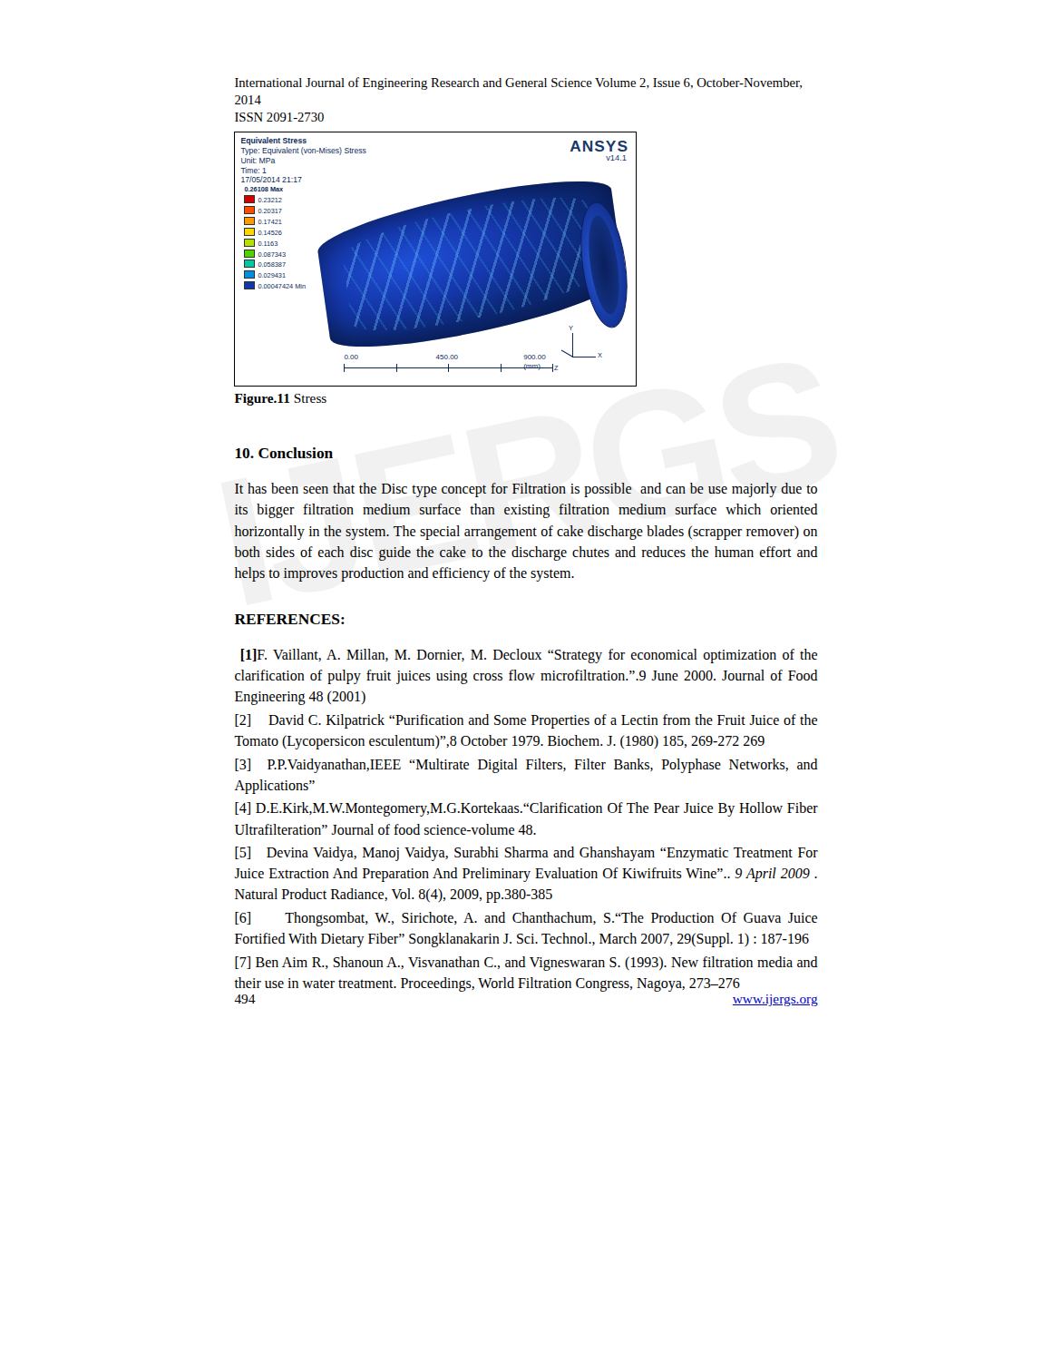IJERGS
International Journal of Engineering Research and General Science Volume 2, Issue 6, October-November, 2014
ISSN 2091-2730
ANSYS
v14.1
Equivalent Stress Type: Equivalent (von-Mises) Stress Unit: MPa Time: 1 17/05/2014 21:17
0.26108 Max
| | 0.23212 |
| | 0.20317 |
| | 0.17421 |
| | 0.14526 |
| | 0.1163 |
| | 0.087343 |
| | 0.058387 |
| | 0.029431 |
| | 0.00047424 Min |
0.00 450.00 900.00 (mm)
Y X Z
Figure.11 Stress
10. Conclusion
It has been seen that the Disc type concept for Filtration is possible and can be use majorly due to its bigger filtration medium surface than existing filtration medium surface which oriented horizontally in the system. The special arrangement of cake discharge blades (scrapper remover) on both sides of each disc guide the cake to the discharge chutes and reduces the human effort and helps to improves production and efficiency of the system.
REFERENCES:
[1] F. Vaillant, A. Millan, M. Dornier, M. Decloux “Strategy for economical optimization of the clarification of pulpy fruit juices using cross flow microfiltration.”.9 June 2000. Journal of Food Engineering 48 (2001)
[2] David C. Kilpatrick “Purification and Some Properties of a Lectin from the Fruit Juice of the Tomato (Lycopersicon esculentum)”,8 October 1979. Biochem. J. (1980) 185, 269-272 269
[3] P.P.Vaidyanathan,IEEE “Multirate Digital Filters, Filter Banks, Polyphase Networks, and Applications”
[4] D.E.Kirk,M.W.Montegomery,M.G.Kortekaas.“Clarification Of The Pear Juice By Hollow Fiber Ultrafilteration” Journal of food science-volume 48.
[5] Devina Vaidya, Manoj Vaidya, Surabhi Sharma and Ghanshayam “Enzymatic Treatment For Juice Extraction And Preparation And Preliminary Evaluation Of Kiwifruits Wine”.. 9 April 2009 . Natural Product Radiance, Vol. 8(4), 2009, pp.380-385
[6] Thongsombat, W., Sirichote, A. and Chanthachum, S.“The Production Of Guava Juice Fortified With Dietary Fiber” Songklanakarin J. Sci. Technol., March 2007, 29(Suppl. 1) : 187-196
[7] Ben Aim R., Shanoun A., Visvanathan C., and Vigneswaran S. (1993). New filtration media and their use in water treatment. Proceedings, World Filtration Congress, Nagoya, 273–276
494 www.ijergs.org